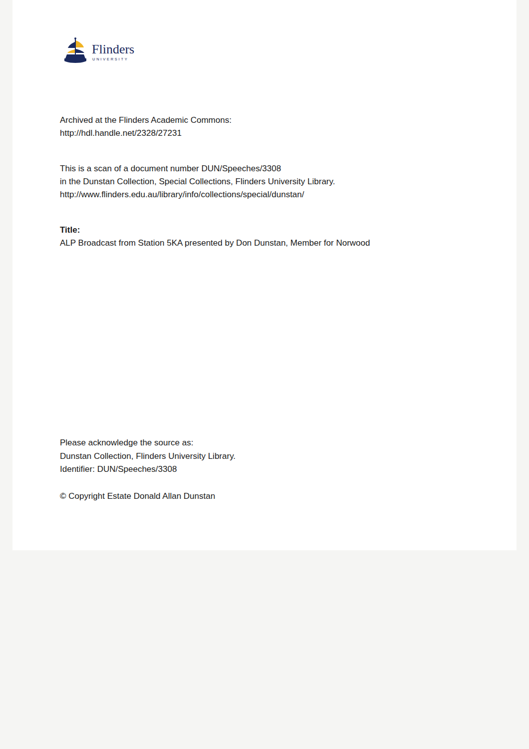Flinders UNIVERSITY
Archived at the Flinders Academic Commons:
http://hdl.handle.net/2328/27231
This is a scan of a document number DUN/Speeches/3308
in the Dunstan Collection, Special Collections, Flinders University Library.
http://www.flinders.edu.au/library/info/collections/special/dunstan/
Title:
ALP Broadcast from Station 5KA presented by Don Dunstan, Member for Norwood
Please acknowledge the source as:
Dunstan Collection, Flinders University Library.
Identifier: DUN/Speeches/3308
© Copyright Estate Donald Allan Dunstan